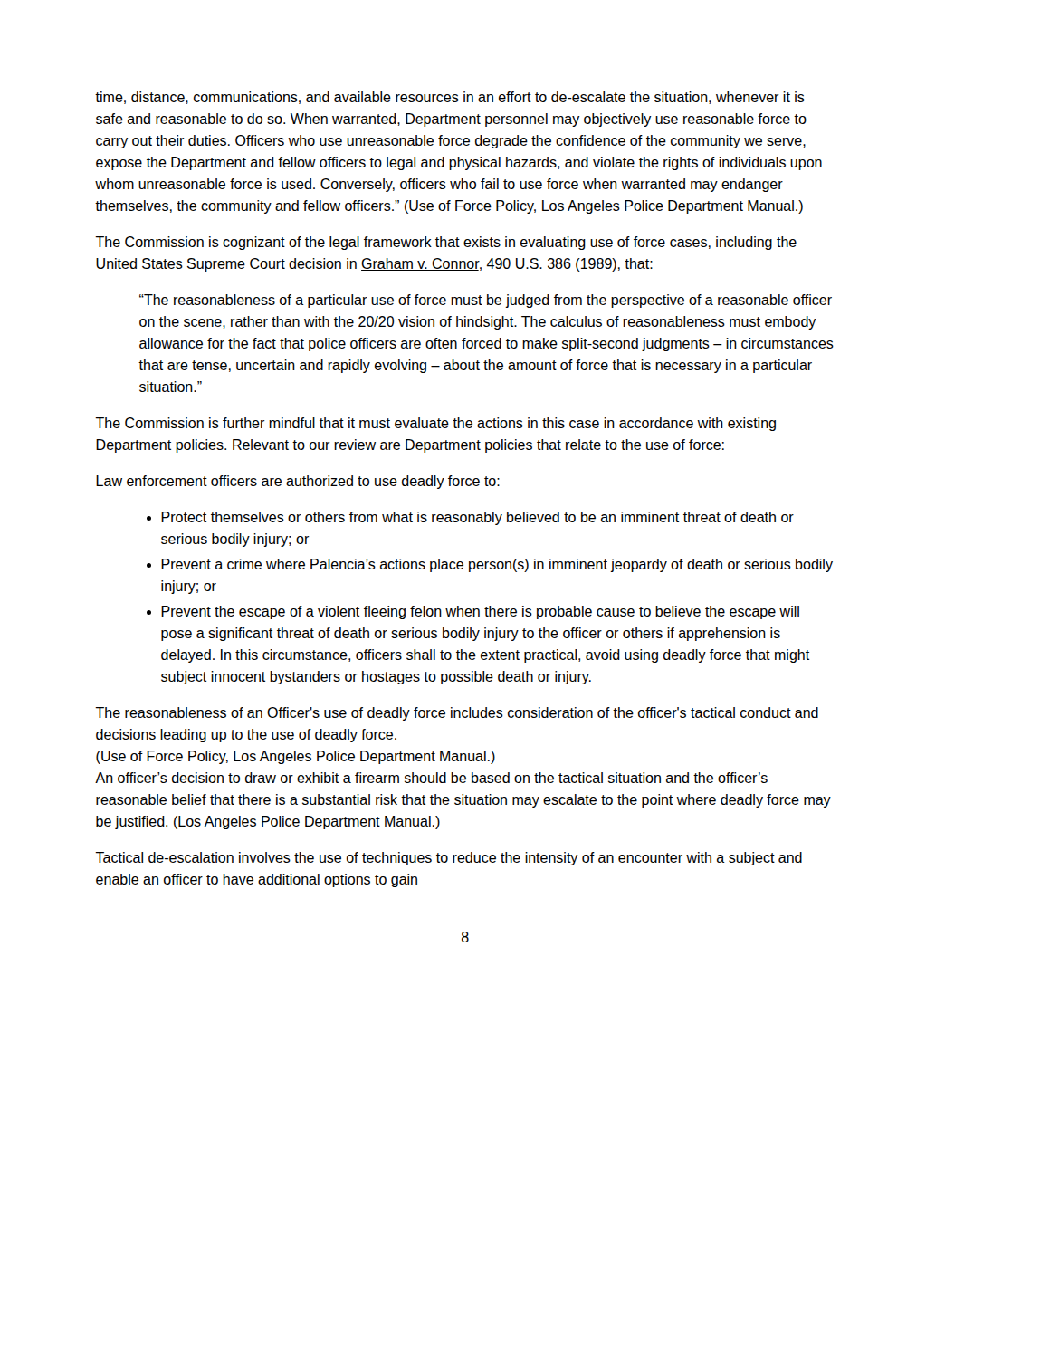time, distance, communications, and available resources in an effort to de-escalate the situation, whenever it is safe and reasonable to do so. When warranted, Department personnel may objectively use reasonable force to carry out their duties. Officers who use unreasonable force degrade the confidence of the community we serve, expose the Department and fellow officers to legal and physical hazards, and violate the rights of individuals upon whom unreasonable force is used. Conversely, officers who fail to use force when warranted may endanger themselves, the community and fellow officers.” (Use of Force Policy, Los Angeles Police Department Manual.)
The Commission is cognizant of the legal framework that exists in evaluating use of force cases, including the United States Supreme Court decision in Graham v. Connor, 490 U.S. 386 (1989), that:
“The reasonableness of a particular use of force must be judged from the perspective of a reasonable officer on the scene, rather than with the 20/20 vision of hindsight. The calculus of reasonableness must embody allowance for the fact that police officers are often forced to make split-second judgments – in circumstances that are tense, uncertain and rapidly evolving – about the amount of force that is necessary in a particular situation.”
The Commission is further mindful that it must evaluate the actions in this case in accordance with existing Department policies. Relevant to our review are Department policies that relate to the use of force:
Law enforcement officers are authorized to use deadly force to:
Protect themselves or others from what is reasonably believed to be an imminent threat of death or serious bodily injury; or
Prevent a crime where Palencia’s actions place person(s) in imminent jeopardy of death or serious bodily injury; or
Prevent the escape of a violent fleeing felon when there is probable cause to believe the escape will pose a significant threat of death or serious bodily injury to the officer or others if apprehension is delayed. In this circumstance, officers shall to the extent practical, avoid using deadly force that might subject innocent bystanders or hostages to possible death or injury.
The reasonableness of an Officer's use of deadly force includes consideration of the officer's tactical conduct and decisions leading up to the use of deadly force.
(Use of Force Policy, Los Angeles Police Department Manual.)
An officer’s decision to draw or exhibit a firearm should be based on the tactical situation and the officer’s reasonable belief that there is a substantial risk that the situation may escalate to the point where deadly force may be justified. (Los Angeles Police Department Manual.)
Tactical de-escalation involves the use of techniques to reduce the intensity of an encounter with a subject and enable an officer to have additional options to gain
8